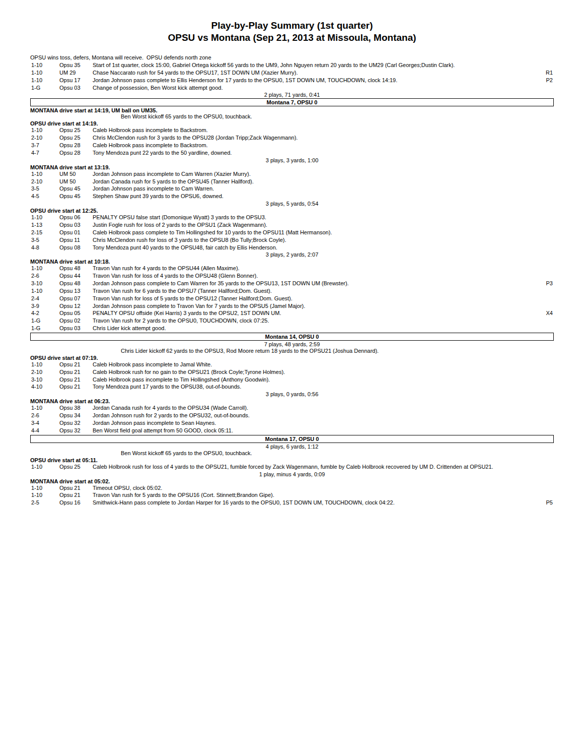Play-by-Play Summary (1st quarter)
OPSU vs Montana (Sep 21, 2013 at Missoula, Montana)
OPSU wins toss, defers, Montana will receive. OPSU defends north zone
| 1-10 | Opsu 35 | Start of 1st quarter, clock 15:00, Gabriel Ortega kickoff 56 yards to the UM9, John Nguyen return 20 yards to the UM29 (Carl Georges;Dustin Clark). | |
| 1-10 | UM 29 | Chase Naccarato rush for 54 yards to the OPSU17, 1ST DOWN UM (Xazier Murry). | R1 |
| 1-10 | Opsu 17 | Jordan Johnson pass complete to Ellis Henderson for 17 yards to the OPSU0, 1ST DOWN UM, TOUCHDOWN, clock 14:19. | P2 |
| 1-G | Opsu 03 | Change of possession, Ben Worst kick attempt good. | |
2 plays, 71 yards, 0:41
Montana 7, OPSU 0
MONTANA drive start at 14:19, UM ball on UM35.
Ben Worst kickoff 65 yards to the OPSU0, touchback.
OPSU drive start at 14:19.
| 1-10 | Opsu 25 | Caleb Holbrook pass incomplete to Backstrom. | |
| 2-10 | Opsu 25 | Chris McClendon rush for 3 yards to the OPSU28 (Jordan Tripp;Zack Wagenmann). | |
| 3-7 | Opsu 28 | Caleb Holbrook pass incomplete to Backstrom. | |
| 4-7 | Opsu 28 | Tony Mendoza punt 22 yards to the 50 yardline, downed. | |
3 plays, 3 yards, 1:00
MONTANA drive start at 13:19.
| 1-10 | UM 50 | Jordan Johnson pass incomplete to Cam Warren (Xazier Murry). | |
| 2-10 | UM 50 | Jordan Canada rush for 5 yards to the OPSU45 (Tanner Hallford). | |
| 3-5 | Opsu 45 | Jordan Johnson pass incomplete to Cam Warren. | |
| 4-5 | Opsu 45 | Stephen Shaw punt 39 yards to the OPSU6, downed. | |
3 plays, 5 yards, 0:54
OPSU drive start at 12:25.
| 1-10 | Opsu 06 | PENALTY OPSU false start (Domonique Wyatt) 3 yards to the OPSU3. | |
| 1-13 | Opsu 03 | Justin Fogle rush for loss of 2 yards to the OPSU1 (Zack Wagenmann). | |
| 2-15 | Opsu 01 | Caleb Holbrook pass complete to Tim Hollingshed for 10 yards to the OPSU11 (Matt Hermanson). | |
| 3-5 | Opsu 11 | Chris McClendon rush for loss of 3 yards to the OPSU8 (Bo Tully;Brock Coyle). | |
| 4-8 | Opsu 08 | Tony Mendoza punt 40 yards to the OPSU48, fair catch by Ellis Henderson. | |
3 plays, 2 yards, 2:07
MONTANA drive start at 10:18.
| 1-10 | Opsu 48 | Travon Van rush for 4 yards to the OPSU44 (Allen Maxime). | |
| 2-6 | Opsu 44 | Travon Van rush for loss of 4 yards to the OPSU48 (Glenn Bonner). | |
| 3-10 | Opsu 48 | Jordan Johnson pass complete to Cam Warren for 35 yards to the OPSU13, 1ST DOWN UM (Brewster). | P3 |
| 1-10 | Opsu 13 | Travon Van rush for 6 yards to the OPSU7 (Tanner Hallford;Dom. Guest). | |
| 2-4 | Opsu 07 | Travon Van rush for loss of 5 yards to the OPSU12 (Tanner Hallford;Dom. Guest). | |
| 3-9 | Opsu 12 | Jordan Johnson pass complete to Travon Van for 7 yards to the OPSU5 (Jamel Major). | |
| 4-2 | Opsu 05 | PENALTY OPSU offside (Kei Harris) 3 yards to the OPSU2, 1ST DOWN UM. | X4 |
| 1-G | Opsu 02 | Travon Van rush for 2 yards to the OPSU0, TOUCHDOWN, clock 07:25. | |
| 1-G | Opsu 03 | Chris Lider kick attempt good. | |
Montana 14, OPSU 0
7 plays, 48 yards, 2:59
Chris Lider kickoff 62 yards to the OPSU3, Rod Moore return 18 yards to the OPSU21 (Joshua Dennard).
OPSU drive start at 07:19.
| 1-10 | Opsu 21 | Caleb Holbrook pass incomplete to Jamal White. | |
| 2-10 | Opsu 21 | Caleb Holbrook rush for no gain to the OPSU21 (Brock Coyle;Tyrone Holmes). | |
| 3-10 | Opsu 21 | Caleb Holbrook pass incomplete to Tim Hollingshed (Anthony Goodwin). | |
| 4-10 | Opsu 21 | Tony Mendoza punt 17 yards to the OPSU38, out-of-bounds. | |
3 plays, 0 yards, 0:56
MONTANA drive start at 06:23.
| 1-10 | Opsu 38 | Jordan Canada rush for 4 yards to the OPSU34 (Wade Carroll). | |
| 2-6 | Opsu 34 | Jordan Johnson rush for 2 yards to the OPSU32, out-of-bounds. | |
| 3-4 | Opsu 32 | Jordan Johnson pass incomplete to Sean Haynes. | |
| 4-4 | Opsu 32 | Ben Worst field goal attempt from 50 GOOD, clock 05:11. | |
Montana 17, OPSU 0
4 plays, 6 yards, 1:12
Ben Worst kickoff 65 yards to the OPSU0, touchback.
OPSU drive start at 05:11.
| 1-10 | Opsu 25 | Caleb Holbrook rush for loss of 4 yards to the OPSU21, fumble forced by Zack Wagenmann, fumble by Caleb Holbrook recovered by UM D. Crittenden at OPSU21. | |
1 play, minus 4 yards, 0:09
MONTANA drive start at 05:02.
| 1-10 | Opsu 21 | Timeout OPSU, clock 05:02. | |
| 1-10 | Opsu 21 | Travon Van rush for 5 yards to the OPSU16 (Cort. Stinnett;Brandon Gipe). | |
| 2-5 | Opsu 16 | Smithwick-Hann pass complete to Jordan Harper for 16 yards to the OPSU0, 1ST DOWN UM, TOUCHDOWN, clock 04:22. | P5 |